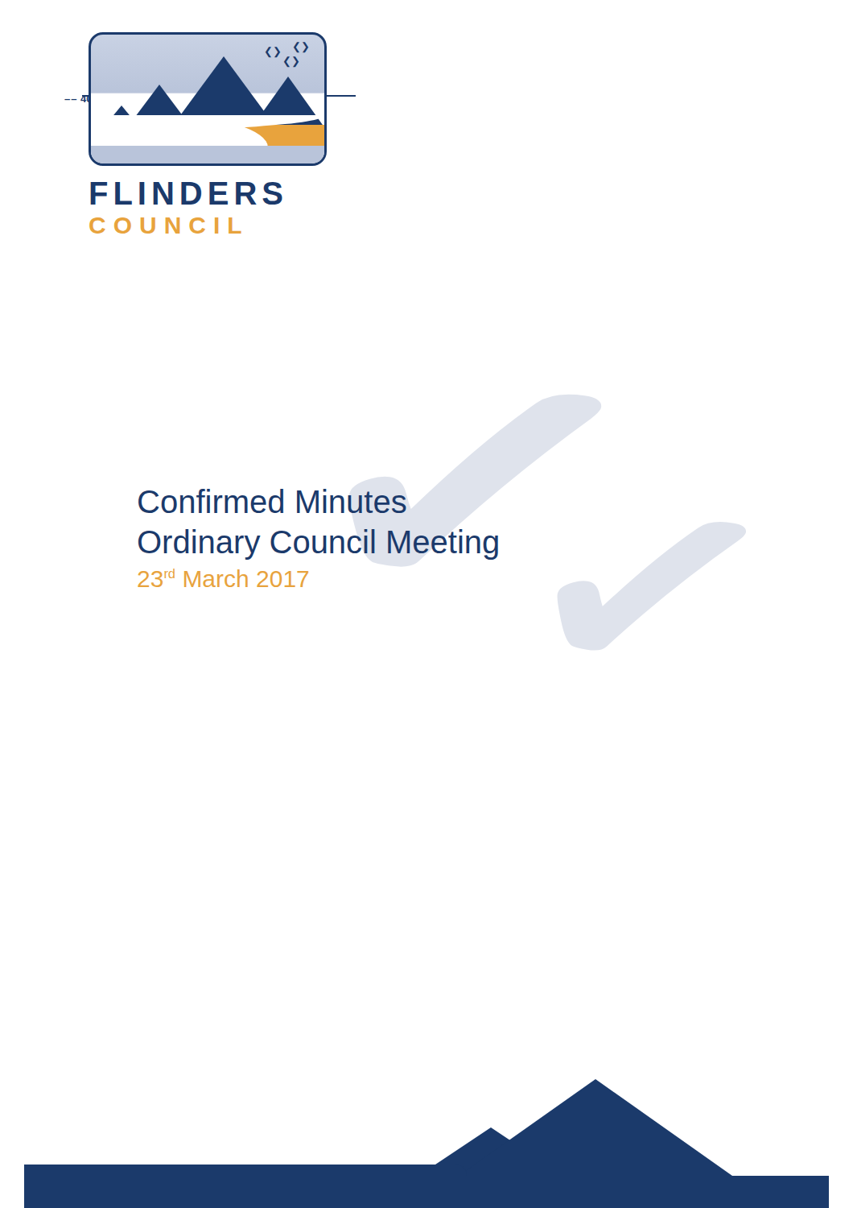–– 40o
❮❯ ❮❯ ❮❯
FLINDERS
COUNCIL
✓
✓
Confirmed Minutes
Ordinary Council Meeting
23rd March 2017